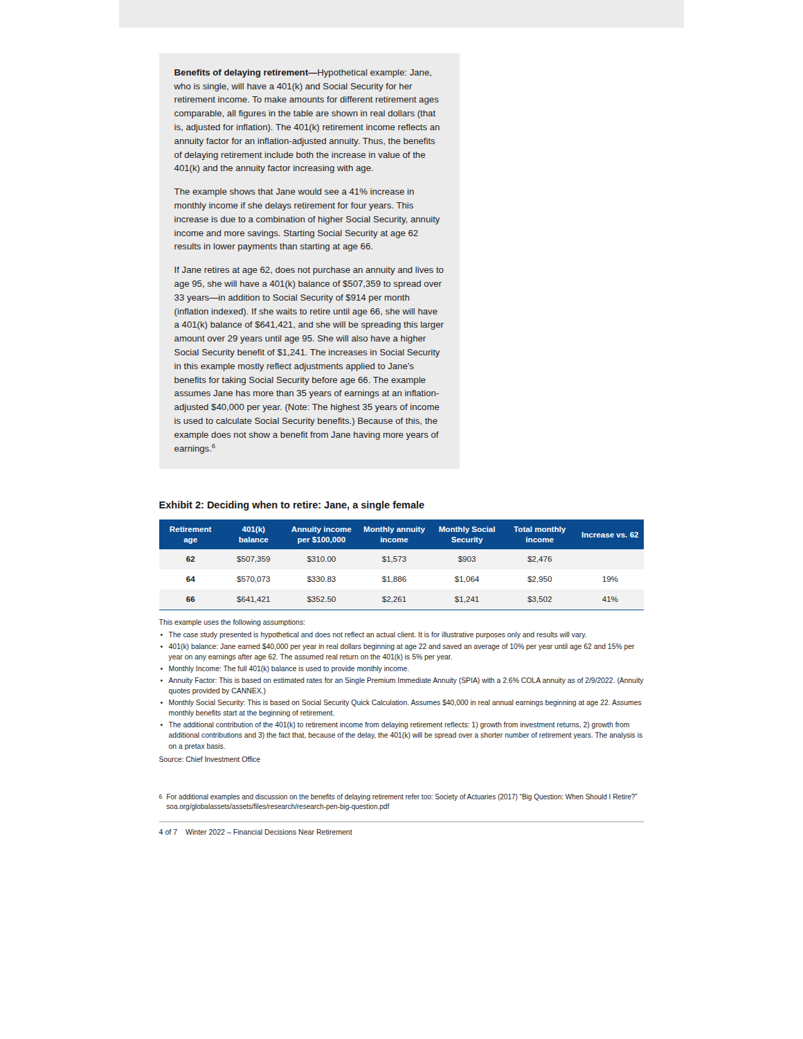Benefits of delaying retirement—Hypothetical example: Jane, who is single, will have a 401(k) and Social Security for her retirement income. To make amounts for different retirement ages comparable, all figures in the table are shown in real dollars (that is, adjusted for inflation). The 401(k) retirement income reflects an annuity factor for an inflation-adjusted annuity. Thus, the benefits of delaying retirement include both the increase in value of the 401(k) and the annuity factor increasing with age.
The example shows that Jane would see a 41% increase in monthly income if she delays retirement for four years. This increase is due to a combination of higher Social Security, annuity income and more savings. Starting Social Security at age 62 results in lower payments than starting at age 66.
If Jane retires at age 62, does not purchase an annuity and lives to age 95, she will have a 401(k) balance of $507,359 to spread over 33 years—in addition to Social Security of $914 per month (inflation indexed). If she waits to retire until age 66, she will have a 401(k) balance of $641,421, and she will be spreading this larger amount over 29 years until age 95. She will also have a higher Social Security benefit of $1,241. The increases in Social Security in this example mostly reflect adjustments applied to Jane's benefits for taking Social Security before age 66. The example assumes Jane has more than 35 years of earnings at an inflation-adjusted $40,000 per year. (Note: The highest 35 years of income is used to calculate Social Security benefits.) Because of this, the example does not show a benefit from Jane having more years of earnings.6
Exhibit 2: Deciding when to retire: Jane, a single female
| Retirement age | 401(k) balance | Annuity income per $100,000 | Monthly annuity income | Monthly Social Security | Total monthly income | Increase vs. 62 |
| --- | --- | --- | --- | --- | --- | --- |
| 62 | $507,359 | $310.00 | $1,573 | $903 | $2,476 | |
| 64 | $570,073 | $330.83 | $1,886 | $1,064 | $2,950 | 19% |
| 66 | $641,421 | $352.50 | $2,261 | $1,241 | $3,502 | 41% |
This example uses the following assumptions:
The case study presented is hypothetical and does not reflect an actual client. It is for illustrative purposes only and results will vary.
401(k) balance: Jane earned $40,000 per year in real dollars beginning at age 22 and saved an average of 10% per year until age 62 and 15% per year on any earnings after age 62. The assumed real return on the 401(k) is 5% per year.
Monthly Income: The full 401(k) balance is used to provide monthly income.
Annuity Factor: This is based on estimated rates for an Single Premium Immediate Annuity (SPIA) with a 2.6% COLA annuity as of 2/9/2022. (Annuity quotes provided by CANNEX.)
Monthly Social Security: This is based on Social Security Quick Calculation. Assumes $40,000 in real annual earnings beginning at age 22. Assumes monthly benefits start at the beginning of retirement.
The additional contribution of the 401(k) to retirement income from delaying retirement reflects: 1) growth from investment returns, 2) growth from additional contributions and 3) the fact that, because of the delay, the 401(k) will be spread over a shorter number of retirement years. The analysis is on a pretax basis.
Source: Chief Investment Office
6
For additional examples and discussion on the benefits of delaying retirement refer too: Society of Actuaries (2017) “Big Question: When Should I Retire?” soa.org/globalassets/assets/files/research/research-pen-big-question.pdf
4 of 7 Winter 2022 – Financial Decisions Near Retirement